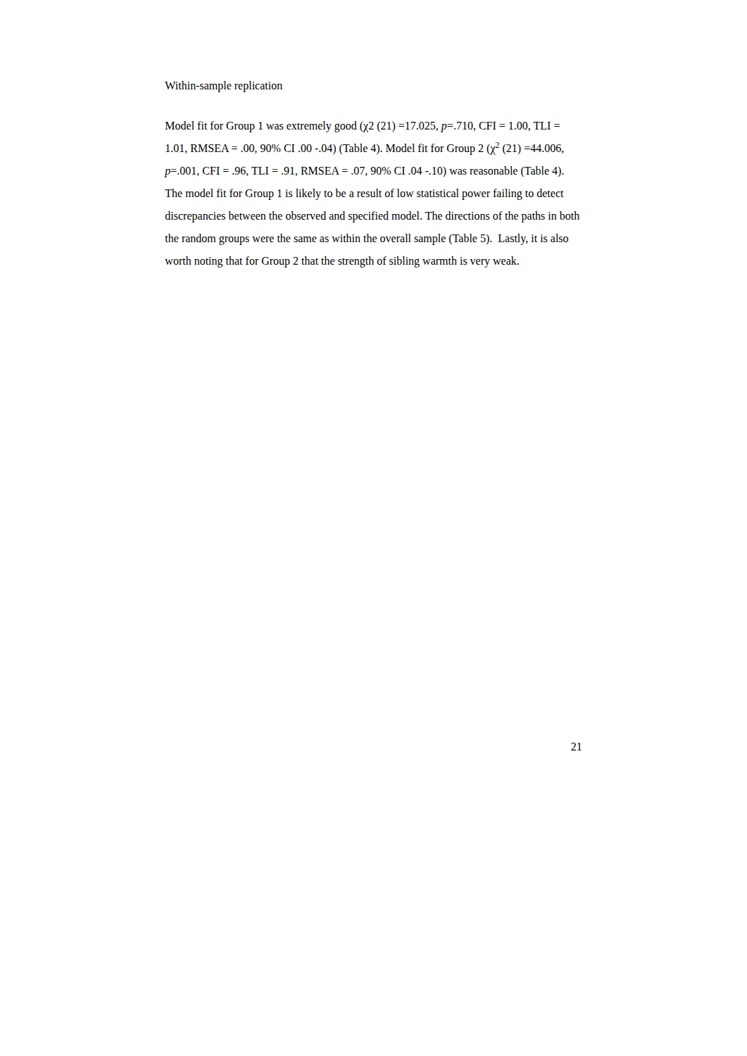Within-sample replication
Model fit for Group 1 was extremely good (χ2 (21) =17.025, p=.710, CFI = 1.00, TLI = 1.01, RMSEA = .00, 90% CI .00 -.04) (Table 4). Model fit for Group 2 (χ2 (21) =44.006, p=.001, CFI = .96, TLI = .91, RMSEA = .07, 90% CI .04 -.10) was reasonable (Table 4). The model fit for Group 1 is likely to be a result of low statistical power failing to detect discrepancies between the observed and specified model. The directions of the paths in both the random groups were the same as within the overall sample (Table 5). Lastly, it is also worth noting that for Group 2 that the strength of sibling warmth is very weak.
21